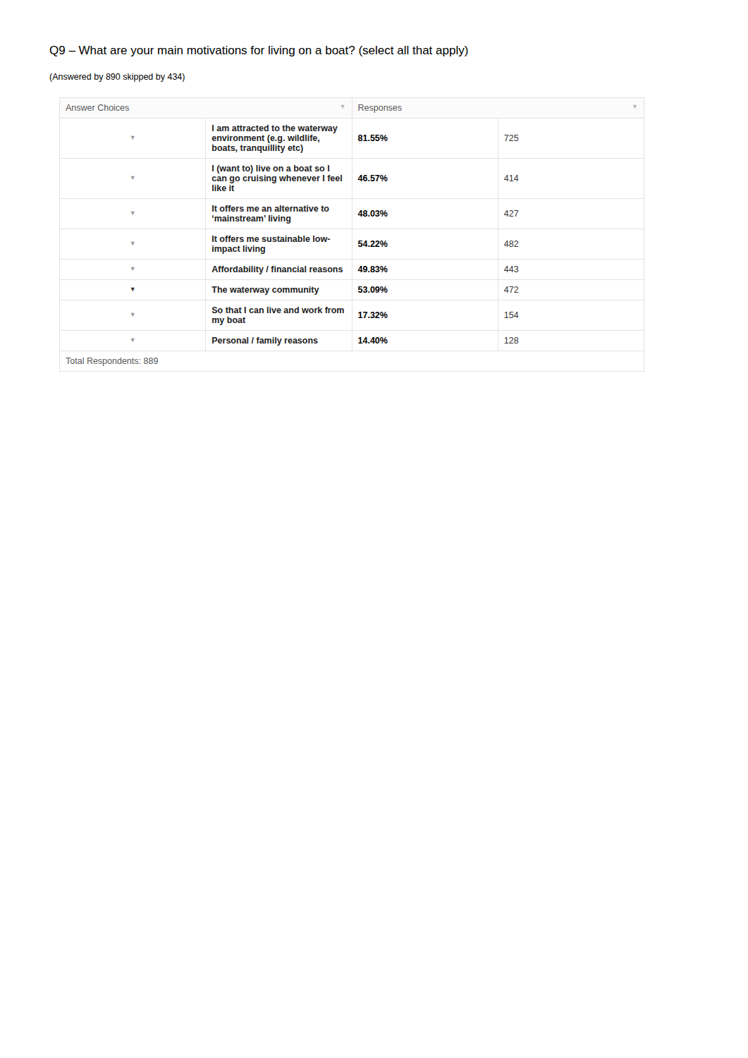Q9 – What are your main motivations for living on a boat? (select all that apply)
(Answered by 890 skipped by 434)
| Answer Choices ▼ | Responses ▼ |
| --- | --- |
| ▼ | I am attracted to the waterway environment (e.g. wildlife, boats, tranquillity etc) | 81.55% | 725 |
| ▼ | I (want to) live on a boat so I can go cruising whenever I feel like it | 46.57% | 414 |
| ▼ | It offers me an alternative to ‘mainstream’ living | 48.03% | 427 |
| ▼ | It offers me sustainable low-impact living | 54.22% | 482 |
| ▼ | Affordability / financial reasons | 49.83% | 443 |
| ▼ | The waterway community | 53.09% | 472 |
| ▼ | So that I can live and work from my boat | 17.32% | 154 |
| ▼ | Personal / family reasons | 14.40% | 128 |
| Total Respondents: 889 |